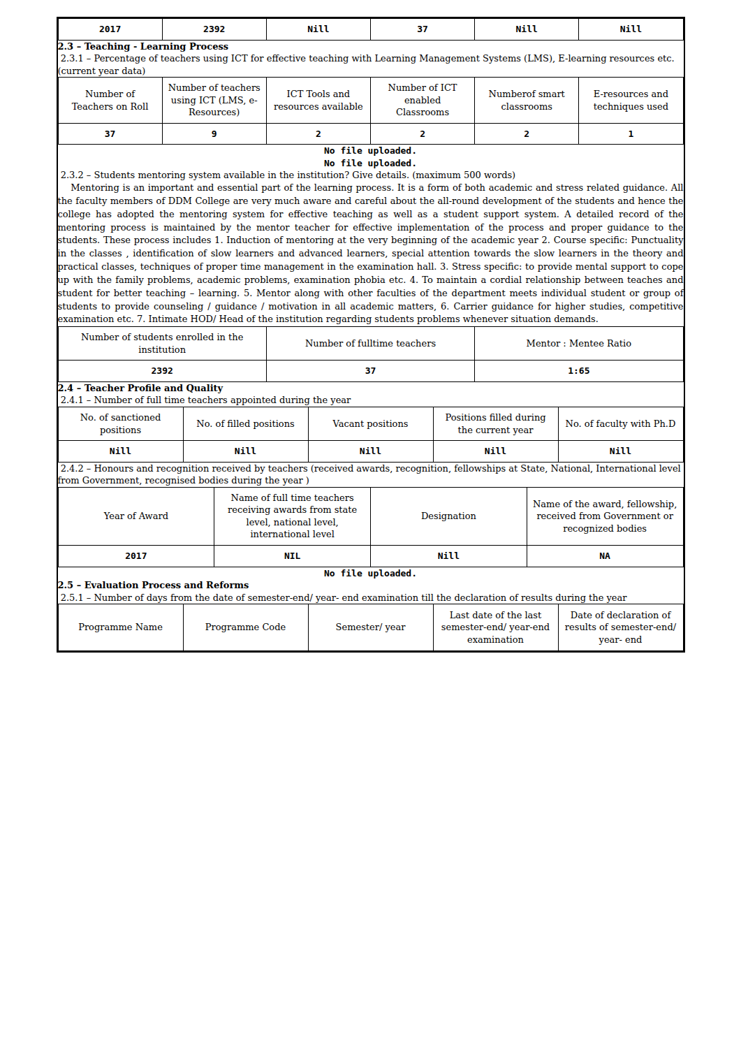| / 2017 / 2392 / Nill / 37 / Nill / Nill / |
| 2.3 – Teaching - Learning Process |
| 2.3.1 – Percentage of teachers using ICT for effective teaching with Learning Management Systems (LMS), E-learning resources etc. (current year data) |
| / Number of Teachers on Roll / Number of teachers using ICT (LMS, e-Resources) / ICT Tools and resources available / Number of ICT enabled Classrooms / Numberof smart classrooms / E-resources and techniques used / / 37 / 9 / 2 / 2 / 2 / 1 / |
| No file uploaded. |
| No file uploaded. |
| 2.3.2 – Students mentoring system available in the institution? Give details. (maximum 500 words) |
| Mentoring is an important and essential part of the learning process. It is a form of both academic and stress related guidance. All the faculty members of DDM College are very much aware and careful about the all-round development of the students and hence the college has adopted the mentoring system for effective teaching as well as a student support system. A detailed record of the mentoring process is maintained by the mentor teacher for effective implementation of the process and proper guidance to the students. These process includes 1. Induction of mentoring at the very beginning of the academic year 2. Course specific: Punctuality in the classes , identification of slow learners and advanced learners, special attention towards the slow learners in the theory and practical classes, techniques of proper time management in the examination hall. 3. Stress specific: to provide mental support to cope up with the family problems, academic problems, examination phobia etc. 4. To maintain a cordial relationship between teaches and student for better teaching – learning. 5. Mentor along with other faculties of the department meets individual student or group of students to provide counseling / guidance / motivation in all academic matters, 6. Carrier guidance for higher studies, competitive examination etc. 7. Intimate HOD/ Head of the institution regarding students problems whenever situation demands. |
| / Number of students enrolled in the institution / Number of fulltime teachers / Mentor : Mentee Ratio / / 2392 / 37 / 1:65 / |
| 2.4 – Teacher Profile and Quality |
| 2.4.1 – Number of full time teachers appointed during the year |
| / No. of sanctioned positions / No. of filled positions / Vacant positions / Positions filled during the current year / No. of faculty with Ph.D / / Nill / Nill / Nill / Nill / Nill / |
| 2.4.2 – Honours and recognition received by teachers (received awards, recognition, fellowships at State, National, International level from Government, recognised bodies during the year ) |
| / Year of Award / Name of full time teachers receiving awards from state level, national level, international level / Designation / Name of the award, fellowship, received from Government or recognized bodies / / 2017 / NIL / Nill / NA / |
| No file uploaded. |
| 2.5 – Evaluation Process and Reforms |
| 2.5.1 – Number of days from the date of semester-end/ year- end examination till the declaration of results during the year |
| / Programme Name / Programme Code / Semester/ year / Last date of the last semester-end/ year-end examination / Date of declaration of results of semester-end/ year- end / |